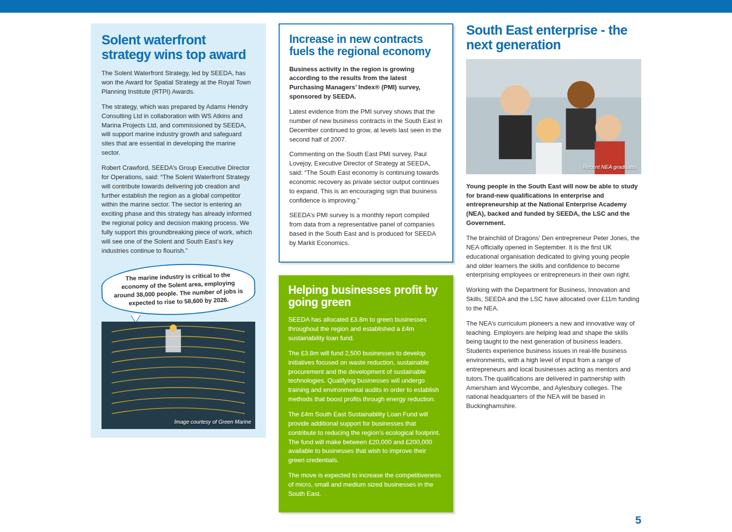Solent waterfront strategy wins top award
The Solent Waterfront Strategy, led by SEEDA, has won the Award for Spatial Strategy at the Royal Town Planning Institute (RTPI) Awards.
The strategy, which was prepared by Adams Hendry Consulting Ltd in collaboration with WS Atkins and Marina Projects Ltd, and commissioned by SEEDA, will support marine industry growth and safeguard sites that are essential in developing the marine sector.
Robert Crawford, SEEDA’s Group Executive Director for Operations, said: “The Solent Waterfront Strategy will contribute towards delivering job creation and further establish the region as a global competitor within the marine sector. The sector is entering an exciting phase and this strategy has already informed the regional policy and decision making process. We fully support this groundbreaking piece of work, which will see one of the Solent and South East’s key industries continue to flourish.”
The marine industry is critical to the economy of the Solent area, employing around 38,000 people. The number of jobs is expected to rise to 58,600 by 2026.
Image courtesy of Green Marine
Increase in new contracts fuels the regional economy
Business activity in the region is growing according to the results from the latest Purchasing Managers’ Index® (PMI) survey, sponsored by SEEDA.
Latest evidence from the PMI survey shows that the number of new business contracts in the South East in December continued to grow, at levels last seen in the second half of 2007.
Commenting on the South East PMI survey, Paul Lovejoy, Executive Director of Strategy at SEEDA, said: “The South East economy is continuing towards economic recovery as private sector output continues to expand. This is an encouraging sign that business confidence is improving.”
SEEDA’s PMI survey is a monthly report compiled from data from a representative panel of companies based in the South East and is produced for SEEDA by Markit Economics.
Helping businesses profit by going green
SEEDA has allocated £3.8m to green businesses throughout the region and established a £4m sustainability loan fund.
The £3.8m will fund 2,500 businesses to develop initiatives focused on waste reduction, sustainable procurement and the development of sustainable technologies. Qualifying businesses will undergo training and environmental audits in order to establish methods that boost profits through energy reduction.
The £4m South East Sustainability Loan Fund will provide additional support for businesses that contribute to reducing the region’s ecological footprint. The fund will make between £20,000 and £200,000 available to businesses that wish to improve their green credentials.
The move is expected to increase the competitiveness of micro, small and medium sized businesses in the South East.
South East enterprise - the next generation
Recent NEA graduates
Young people in the South East will now be able to study for brand-new qualifications in enterprise and entrepreneurship at the National Enterprise Academy (NEA), backed and funded by SEEDA, the LSC and the Government.
The brainchild of Dragons’ Den entrepreneur Peter Jones, the NEA officially opened in September. It is the first UK educational organisation dedicated to giving young people and older learners the skills and confidence to become enterprising employees or entrepreneurs in their own right.
Working with the Department for Business, Innovation and Skills, SEEDA and the LSC have allocated over £11m funding to the NEA.
The NEA’s curriculum pioneers a new and innovative way of teaching. Employers are helping lead and shape the skills being taught to the next generation of business leaders. Students experience business issues in real-life business environments, with a high level of input from a range of entrepreneurs and local businesses acting as mentors and tutors.The qualifications are delivered in partnership with Amersham and Wycombe, and Aylesbury colleges. The national headquarters of the NEA will be based in Buckinghamshire.
5